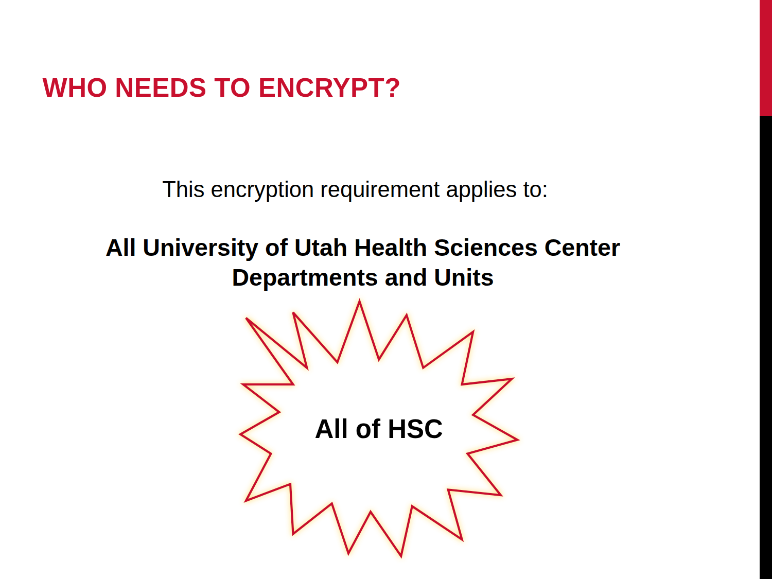Who needs to encrypt?
This encryption requirement applies to:
All University of Utah Health Sciences Center Departments and Units
All of HSC